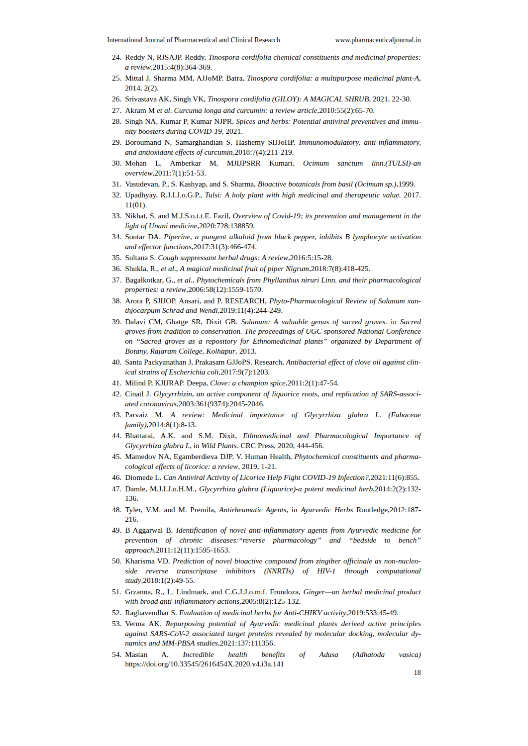International Journal of Pharmaceutical and Clinical Research www.pharmaceuticaljournal.in
Reddy N, RJSAJP. Reddy, Tinospora cordifolia chemical constituents and medicinal properties: a review,2015:4(8):364-369.
Mittal J, Sharma MM, AJJoMP. Batra, Tinospora cordifolia: a multipurpose medicinal plant-A, 2014, 2(2).
Srivastava AK, Singh VK, Tinospora cordifolia (GILOY): A MAGICAL SHRUB, 2021, 22-30.
Akram M et al. Curcuma longa and curcumin: a review article,2010:55(2):65-70.
Singh NA, Kumar P, Kumar NJPR. Spices and herbs: Potential antiviral preventives and immunity boosters during COVID-19, 2021.
Boroumand N, Samarghandian S, Hashemy SIJJoHP. Immunomodulatory, anti-inflammatory, and antioxidant effects of curcumin,2018:7(4):211-219.
Mohan L, Amberkar M, MJIJPSRR Kumari, Ocimum sanctum linn.(TULSI)-an overview,2011:7(1):51-53.
Vasudevan, P., S. Kashyap, and S. Sharma, Bioactive botanicals from basil (Ocimum sp.),1999.
Upadhyay, R.J.I.J.o.G.P., Tulsi: A holy plant with high medicinal and therapeutic value. 2017. 11(01).
Nikhat, S. and M.J.S.o.t.t.E. Fazil, Overview of Covid-19; its prevention and management in the light of Unani medicine,2020:728:138859.
Soutar DA. Piperine, a pungent alkaloid from black pepper, inhibits B lymphocyte activation and effector functions,2017:31(3):466-474.
Sultana S. Cough suppressant herbal drugs: A review,2016:5:15-28.
Shukla, R., et al., A magical medicinal fruit of piper Nigrum,2018:7(8):418-425.
Bagalkotkar, G., et al., Phytochemicals from Phyllanthus niruri Linn. and their pharmacological properties: a review,2006:58(12):1559-1570.
Arora P, SJIJOP. Ansari, and P. RESEARCH, Phyto-Pharmacological Review of Solanum xanthjocarpum Schrad and Wendl,2019:11(4):244-249.
Dalavi CM, Ghatge SR, Dixit GB. Solanum: A valuable genus of sacred groves. in Sacred groves-from tradition to conservation. The proceedings of UGC sponsored National Conference on “Sacred groves as a repository for Ethnomedicinal plants” organized by Department of Botany, Rajaram College, Kolhapur, 2013.
Santa Packyanathan J, Prakasam GJJoPS. Research, Antibacterial effect of clove oil against clinical strains of Escherichia coli,2017:9(7):1203.
Milind P, KJIJRAP. Deepa, Clove: a champion spice,2011:2(1):47-54.
Cinatl J. Glycyrrhizin, an active component of liquorice roots, and replication of SARS-associated coronavirus,2003:361(9374):2045-2046.
Parvaiz M. A review: Medicinal importance of Glycyrrhiza glabra L. (Fabaceae family),2014:8(1):8-13.
Bhattarai, A.K. and S.M. Dixit, Ethnomedicinal and Pharmacological Importance of Glycyrrhiza glabra L, in Wild Plants. CRC Press, 2020, 444-456.
Mamedov NA, Egamberdieva DJP. V. Human Health, Phytochemical constituents and pharmacological effects of licorice: a review, 2019, 1-21.
Diomede L. Can Antiviral Activity of Licorice Help Fight COVID-19 Infection?,2021:11(6):855.
Damle, M.J.I.J.o.H.M., Glycyrrhiza glabra (Liquorice)-a potent medicinal herb,2014:2(2):132-136.
Tyler, V.M. and M. Premila, Antirheumatic Agents, in Ayurvedic Herbs Routledge,2012:187-216.
B Aggarwal B. Identification of novel anti-inflammatory agents from Ayurvedic medicine for prevention of chronic diseases:“reverse pharmacology” and “bedside to bench” approach,2011:12(11):1595-1653.
Kharisma VD. Prediction of novel bioactive compound from zingiber officinale as non-nucleoside reverse transcriptase inhibitors (NNRTIs) of HIV-1 through computational study,2018:1(2):49-55.
Grzanna, R., L. Lindmark, and C.G.J.J.o.m.f. Frondoza, Ginger—an herbal medicinal product with broad anti-inflammatory actions,2005:8(2):125-132.
Raghavendhar S. Evaluation of medicinal herbs for Anti-CHIKV activity,2019:533:45-49.
Verma AK. Repurposing potential of Ayurvedic medicinal plants derived active principles against SARS-CoV-2 associated target proteins revealed by molecular docking, molecular dynamics and MM-PBSA studies,2021:137:111356.
Mastan A, Incredible health benefits of Adusa (Adhatoda vasica) https://doi.org/10.33545/2616454X.2020.v4.i3a.141
18